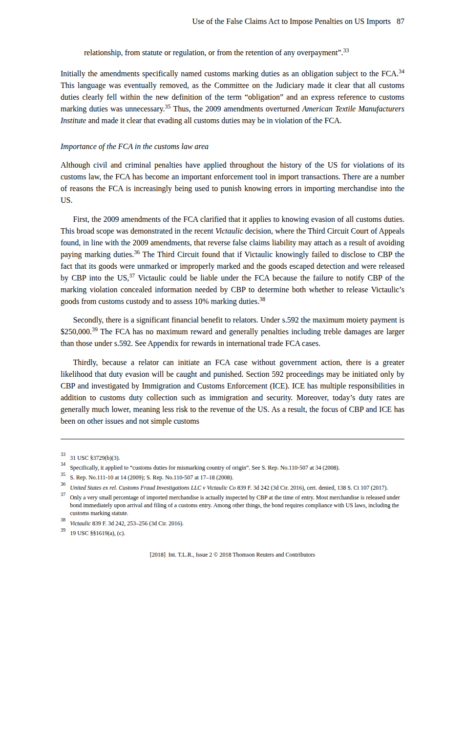Use of the False Claims Act to Impose Penalties on US Imports 87
relationship, from statute or regulation, or from the retention of any overpayment”.33
Initially the amendments specifically named customs marking duties as an obligation subject to the FCA.34 This language was eventually removed, as the Committee on the Judiciary made it clear that all customs duties clearly fell within the new definition of the term “obligation” and an express reference to customs marking duties was unnecessary.35 Thus, the 2009 amendments overturned American Textile Manufacturers Institute and made it clear that evading all customs duties may be in violation of the FCA.
Importance of the FCA in the customs law area
Although civil and criminal penalties have applied throughout the history of the US for violations of its customs law, the FCA has become an important enforcement tool in import transactions. There are a number of reasons the FCA is increasingly being used to punish knowing errors in importing merchandise into the US.
First, the 2009 amendments of the FCA clarified that it applies to knowing evasion of all customs duties. This broad scope was demonstrated in the recent Victaulic decision, where the Third Circuit Court of Appeals found, in line with the 2009 amendments, that reverse false claims liability may attach as a result of avoiding paying marking duties.36 The Third Circuit found that if Victaulic knowingly failed to disclose to CBP the fact that its goods were unmarked or improperly marked and the goods escaped detection and were released by CBP into the US,37 Victaulic could be liable under the FCA because the failure to notify CBP of the marking violation concealed information needed by CBP to determine both whether to release Victaulic’s goods from customs custody and to assess 10% marking duties.38
Secondly, there is a significant financial benefit to relators. Under s.592 the maximum moiety payment is $250,000.39 The FCA has no maximum reward and generally penalties including treble damages are larger than those under s.592. See Appendix for rewards in international trade FCA cases.
Thirdly, because a relator can initiate an FCA case without government action, there is a greater likelihood that duty evasion will be caught and punished. Section 592 proceedings may be initiated only by CBP and investigated by Immigration and Customs Enforcement (ICE). ICE has multiple responsibilities in addition to customs duty collection such as immigration and security. Moreover, today’s duty rates are generally much lower, meaning less risk to the revenue of the US. As a result, the focus of CBP and ICE has been on other issues and not simple customs
3331 USC §3729(b)(3).
34Specifically, it applied to “customs duties for mismarking country of origin”. See S. Rep. No.110-507 at 34 (2008).
35S. Rep. No.111-10 at 14 (2009); S. Rep. No.110-507 at 17–18 (2008).
36United States ex rel. Customs Fraud Investigations LLC v Victaulic Co 839 F. 3d 242 (3d Cir. 2016), cert. denied, 138 S. Ct 107 (2017).
37Only a very small percentage of imported merchandise is actually inspected by CBP at the time of entry. Most merchandise is released under bond immediately upon arrival and filing of a customs entry. Among other things, the bond requires compliance with US laws, including the customs marking statute.
38Victaulic 839 F. 3d 242, 253–256 (3d Cir. 2016).
3919 USC §§1619(a), (c).
[2018] Int. T.L.R., Issue 2 © 2018 Thomson Reuters and Contributors